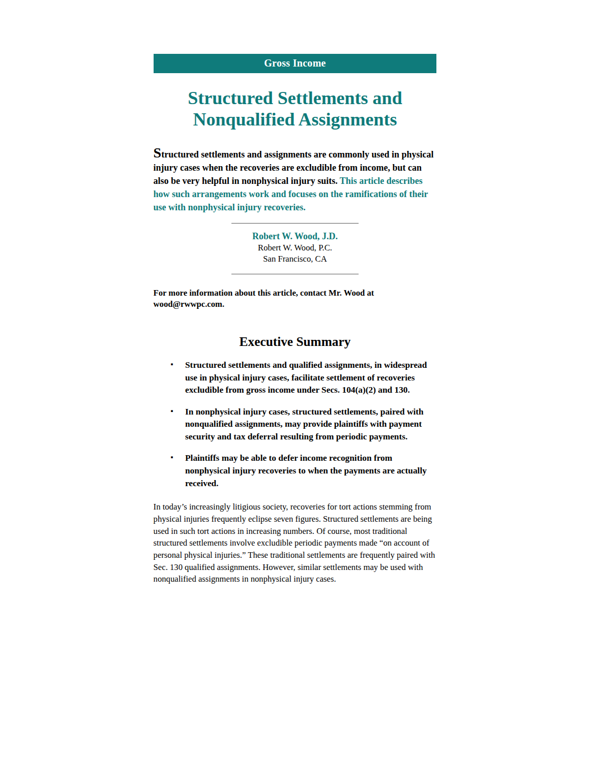Gross Income
Structured Settlements and
Nonqualified Assignments
Structured settlements and assignments are commonly used in physical injury cases when the recoveries are excludible from income, but can also be very helpful in nonphysical injury suits. This article describes how such arrangements work and focuses on the ramifications of their use with nonphysical injury recoveries.
Robert W. Wood, J.D.
Robert W. Wood, P.C.
San Francisco, CA
For more information about this article, contact Mr. Wood at wood@rwwpc.com.
Executive Summary
Structured settlements and qualified assignments, in widespread use in physical injury cases, facilitate settlement of recoveries excludible from gross income under Secs. 104(a)(2) and 130.
In nonphysical injury cases, structured settlements, paired with nonqualified assignments, may provide plaintiffs with payment security and tax deferral resulting from periodic payments.
Plaintiffs may be able to defer income recognition from nonphysical injury recoveries to when the payments are actually received.
In today’s increasingly litigious society, recoveries for tort actions stemming from physical injuries frequently eclipse seven figures. Structured settlements are being used in such tort actions in increasing numbers. Of course, most traditional structured settlements involve excludible periodic payments made “on account of personal physical injuries.” These traditional settlements are frequently paired with Sec. 130 qualified assignments. However, similar settlements may be used with nonqualified assignments in nonphysical injury cases.